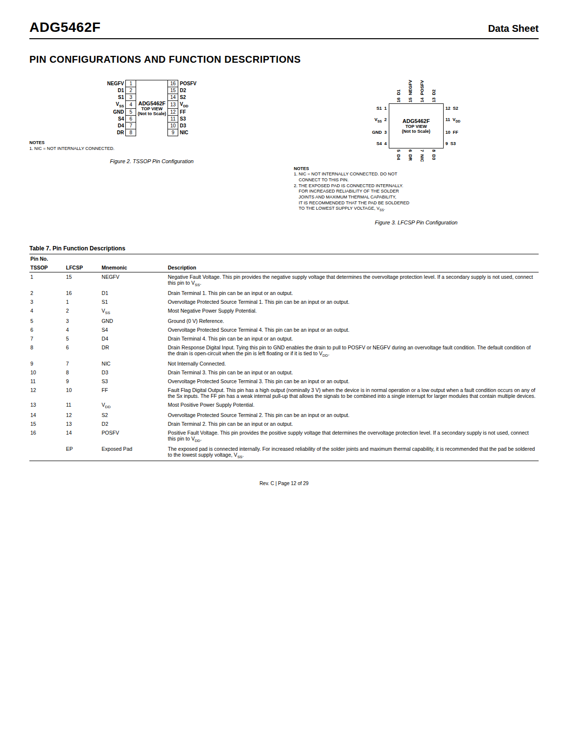ADG5462F
Data Sheet
PIN CONFIGURATIONS AND FUNCTION DESCRIPTIONS
| NEGFV | 1 | ADG5462F TOP VIEW (Not to Scale) | 16 | POSFV |
| D1 | 2 | 15 | D2 |
| S1 | 3 | 14 | S2 |
| V SS | 4 | 13 | V DD |
| GND | 5 | 12 | FF |
| S4 | 6 | 11 | S3 |
| D4 | 7 | 10 | D3 |
| DR | 8 | 9 | NIC |
NOTES
1. NIC = NOT INTERNALLY CONNECTED.
Figure 2. TSSOP Pin Configuration
16 D1 15 NEGFV 14 POSFV 13 D2
S1 1
VSS 2
GND 3
S4 4
ADG5462F
TOP VIEW
(Not to Scale)
12 S2
11 VDD
10 FF
9 S3
5 D4 6 DR 7 NIC 8 D3
NOTES
1. NIC = NOT INTERNALLY CONNECTED. DO NOT
CONNECT TO THIS PIN.
2. THE EXPOSED PAD IS CONNECTED INTERNALLY.
FOR INCREASED RELIABILITY OF THE SOLDER
JOINTS AND MAXIMUM THERMAL CAPABILITY,
IT IS RECOMMENDED THAT THE PAD BE SOLDERED
TO THE LOWEST SUPPLY VOLTAGE, VSS.
Figure 3. LFCSP Pin Configuration
Table 7. Pin Function Descriptions
| Pin No. | | |
| --- | --- | --- |
| TSSOP | LFCSP | Mnemonic | Description |
| 1 | 15 | NEGFV | Negative Fault Voltage. This pin provides the negative supply voltage that determines the overvoltage protection level. If a secondary supply is not used, connect this pin to V SS . |
| 2 | 16 | D1 | Drain Terminal 1. This pin can be an input or an output. |
| 3 | 1 | S1 | Overvoltage Protected Source Terminal 1. This pin can be an input or an output. |
| 4 | 2 | V SS | Most Negative Power Supply Potential. |
| 5 | 3 | GND | Ground (0 V) Reference. |
| 6 | 4 | S4 | Overvoltage Protected Source Terminal 4. This pin can be an input or an output. |
| 7 | 5 | D4 | Drain Terminal 4. This pin can be an input or an output. |
| 8 | 6 | DR | Drain Response Digital Input. Tying this pin to GND enables the drain to pull to POSFV or NEGFV during an overvoltage fault condition. The default condition of the drain is open-circuit when the pin is left floating or if it is tied to V DD . |
| 9 | 7 | NIC | Not Internally Connected. |
| 10 | 8 | D3 | Drain Terminal 3. This pin can be an input or an output. |
| 11 | 9 | S3 | Overvoltage Protected Source Terminal 3. This pin can be an input or an output. |
| 12 | 10 | FF | Fault Flag Digital Output. This pin has a high output (nominally 3 V) when the device is in normal operation or a low output when a fault condition occurs on any of the Sx inputs. The FF pin has a weak internal pull-up that allows the signals to be combined into a single interrupt for larger modules that contain multiple devices. |
| 13 | 11 | V DD | Most Positive Power Supply Potential. |
| 14 | 12 | S2 | Overvoltage Protected Source Terminal 2. This pin can be an input or an output. |
| 15 | 13 | D2 | Drain Terminal 2. This pin can be an input or an output. |
| 16 | 14 | POSFV | Positive Fault Voltage. This pin provides the positive supply voltage that determines the overvoltage protection level. If a secondary supply is not used, connect this pin to V DD . |
| | EP | Exposed Pad | The exposed pad is connected internally. For increased reliability of the solder joints and maximum thermal capability, it is recommended that the pad be soldered to the lowest supply voltage, V SS . |
Rev. C | Page 12 of 29